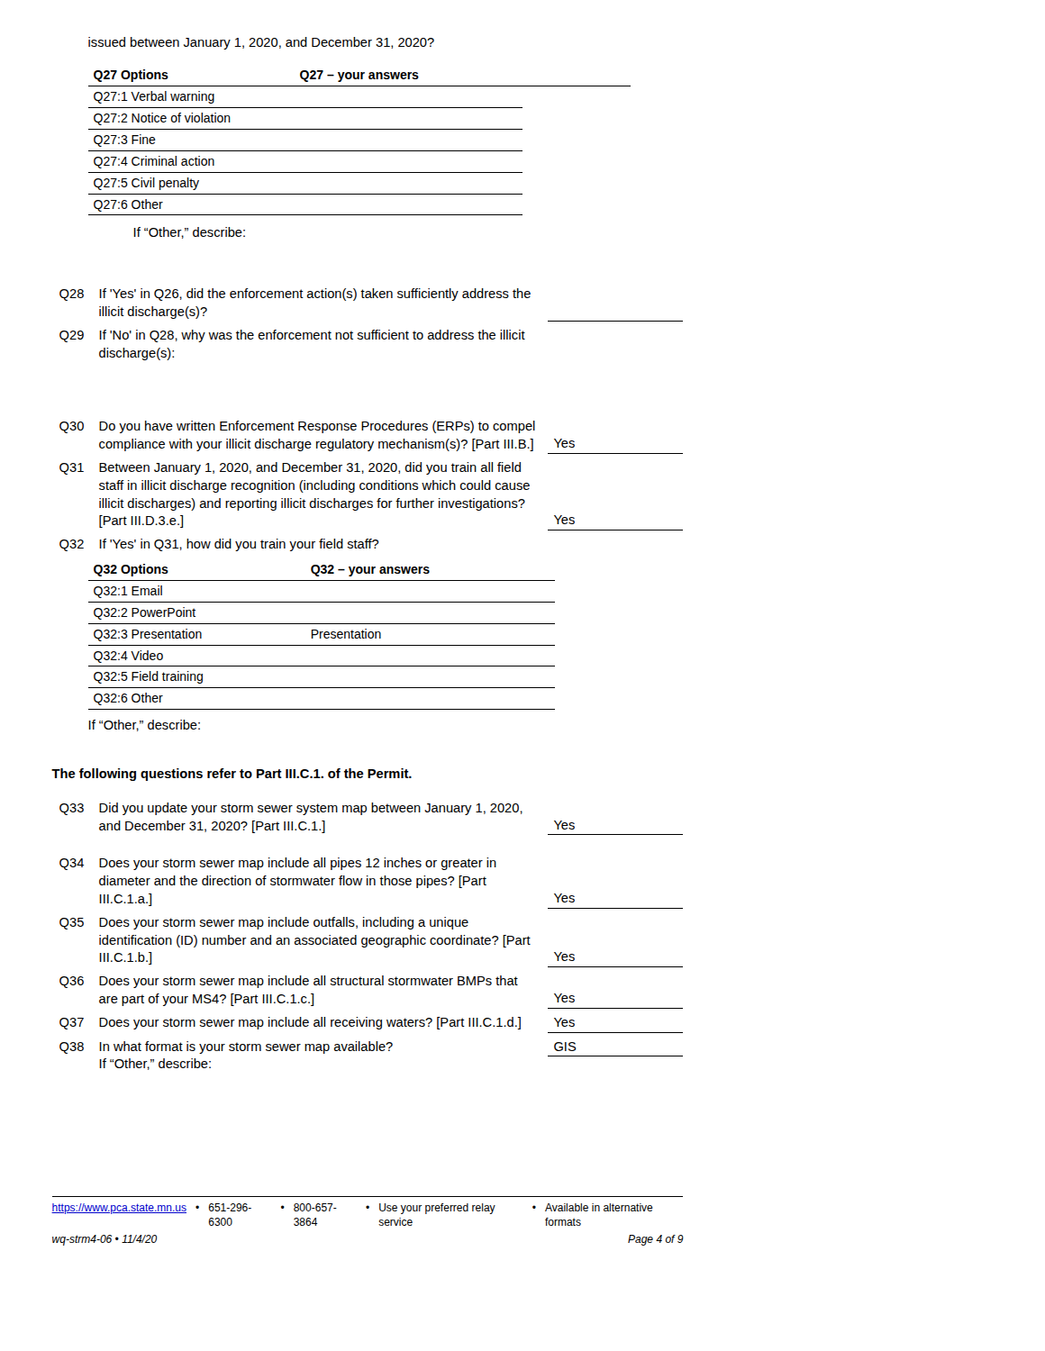issued between January 1, 2020, and December 31, 2020?
| Q27 Options | Q27 – your answers | |
| --- | --- | --- |
| Q27:1 Verbal warning | | |
| Q27:2 Notice of violation | | |
| Q27:3 Fine | | |
| Q27:4 Criminal action | | |
| Q27:5 Civil penalty | | |
| Q27:6 Other | | |
If “Other,” describe:
Q28
If 'Yes' in Q26, did the enforcement action(s) taken sufficiently address the illicit discharge(s)?
Q29
If 'No' in Q28, why was the enforcement not sufficient to address the illicit discharge(s):
Q30
Do you have written Enforcement Response Procedures (ERPs) to compel compliance with your illicit discharge regulatory mechanism(s)? [Part III.B.]
Yes
Q31
Between January 1, 2020, and December 31, 2020, did you train all field staff in illicit discharge recognition (including conditions which could cause illicit discharges) and reporting illicit discharges for further investigations? [Part III.D.3.e.]
Yes
Q32
If 'Yes' in Q31, how did you train your field staff?
| Q32 Options | Q32 – your answers | |
| --- | --- | --- |
| Q32:1 Email | | |
| Q32:2 PowerPoint | | |
| Q32:3 Presentation | Presentation | |
| Q32:4 Video | | |
| Q32:5 Field training | | |
| Q32:6 Other | | |
If “Other,” describe:
The following questions refer to Part III.C.1. of the Permit.
Q33
Did you update your storm sewer system map between January 1, 2020, and December 31, 2020? [Part III.C.1.]
Yes
Q34
Does your storm sewer map include all pipes 12 inches or greater in diameter and the direction of stormwater flow in those pipes? [Part III.C.1.a.]
Yes
Q35
Does your storm sewer map include outfalls, including a unique identification (ID) number and an associated geographic coordinate? [Part III.C.1.b.]
Yes
Q36
Does your storm sewer map include all structural stormwater BMPs that are part of your MS4? [Part III.C.1.c.]
Yes
Q37
Does your storm sewer map include all receiving waters? [Part III.C.1.d.]
Yes
Q38
In what format is your storm sewer map available?
If “Other,” describe:
GIS
https://www.pca.state.mn.us • 651-296-6300 • 800-657-3864 • Use your preferred relay service • Available in alternative formats
wq-strm4-06 • 11/4/20 Page 4 of 9